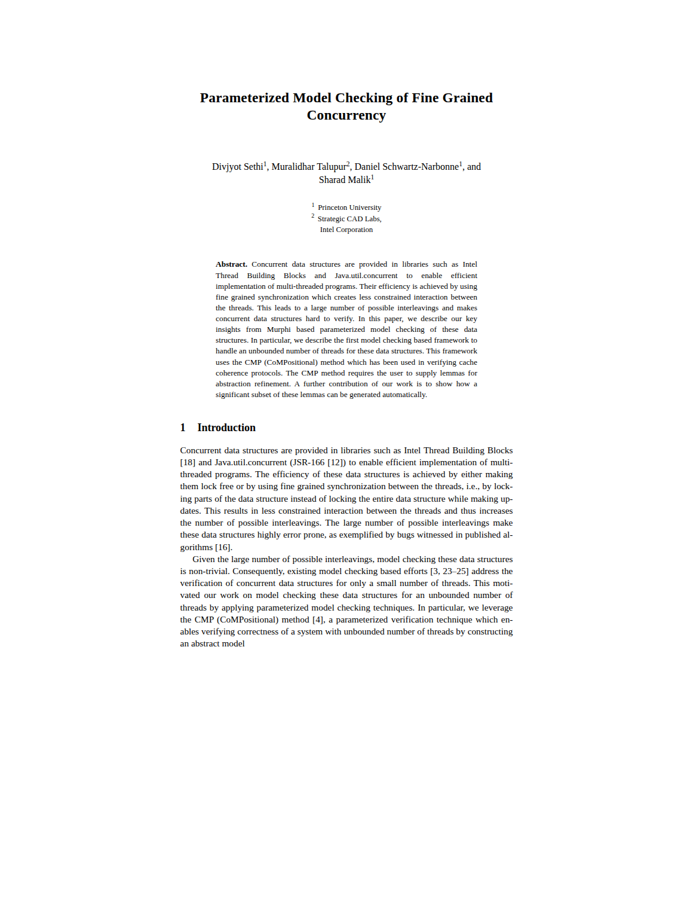Parameterized Model Checking of Fine Grained
Concurrency
Divjyot Sethi1, Muralidhar Talupur2, Daniel Schwartz-Narbonne1, and
Sharad Malik1
1 Princeton University
2 Strategic CAD Labs,
Intel Corporation
Abstract. Concurrent data structures are provided in libraries such as Intel Thread Building Blocks and Java.util.concurrent to enable efficient implementation of multi-threaded programs. Their efficiency is achieved by using fine grained synchronization which creates less constrained interaction between the threads. This leads to a large number of possible interleavings and makes concurrent data structures hard to verify. In this paper, we describe our key insights from Murphi based parameterized model checking of these data structures. In particular, we describe the first model checking based framework to handle an unbounded number of threads for these data structures. This framework uses the CMP (CoMPositional) method which has been used in verifying cache coherence protocols. The CMP method requires the user to supply lemmas for abstraction refinement. A further contribution of our work is to show how a significant subset of these lemmas can be generated automatically.
1 Introduction
Concurrent data structures are provided in libraries such as Intel Thread Building Blocks [18] and Java.util.concurrent (JSR-166 [12]) to enable efficient implementation of multi-threaded programs. The efficiency of these data structures is achieved by either making them lock free or by using fine grained synchronization between the threads, i.e., by locking parts of the data structure instead of locking the entire data structure while making updates. This results in less constrained interaction between the threads and thus increases the number of possible interleavings. The large number of possible interleavings make these data structures highly error prone, as exemplified by bugs witnessed in published algorithms [16].
Given the large number of possible interleavings, model checking these data structures is non-trivial. Consequently, existing model checking based efforts [3, 23–25] address the verification of concurrent data structures for only a small number of threads. This motivated our work on model checking these data structures for an unbounded number of threads by applying parameterized model checking techniques. In particular, we leverage the CMP (CoMPositional) method [4], a parameterized verification technique which enables verifying correctness of a system with unbounded number of threads by constructing an abstract model